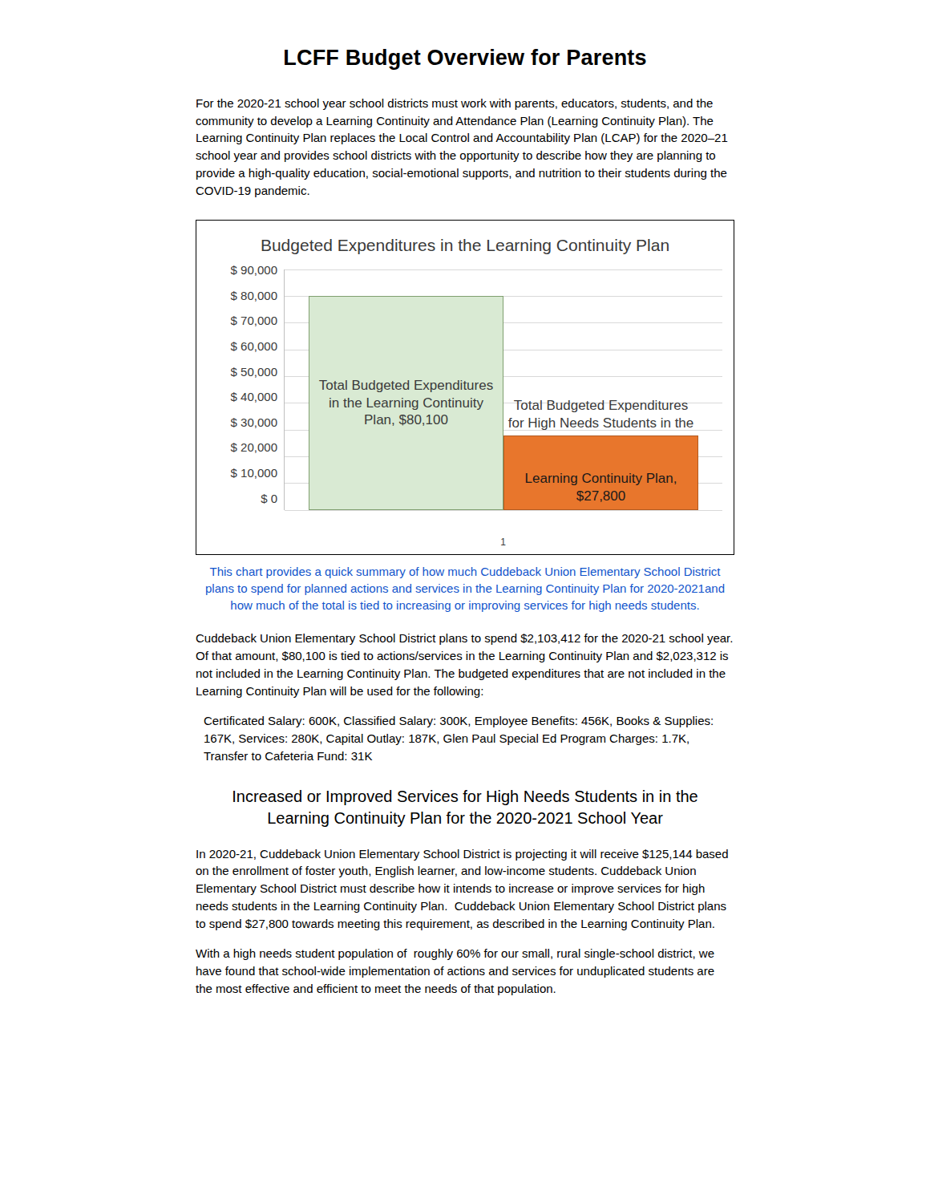LCFF Budget Overview for Parents
For the 2020-21 school year school districts must work with parents, educators, students, and the community to develop a Learning Continuity and Attendance Plan (Learning Continuity Plan). The Learning Continuity Plan replaces the Local Control and Accountability Plan (LCAP) for the 2020–21 school year and provides school districts with the opportunity to describe how they are planning to provide a high-quality education, social-emotional supports, and nutrition to their students during the COVID-19 pandemic.
Budgeted Expenditures in the Learning Continuity Plan
$ 90,000 $ 80,000 $ 70,000 $ 60,000 $ 50,000 $ 40,000 $ 30,000 $ 20,000 $ 10,000 $ 0
Total Budgeted Expenditures in the Learning Continuity Plan, $80,100
Total Budgeted Expenditures for High Needs Students in the
Learning Continuity Plan, $27,800
1
This chart provides a quick summary of how much Cuddeback Union Elementary School District plans to spend for planned actions and services in the Learning Continuity Plan for 2020-2021and how much of the total is tied to increasing or improving services for high needs students.
Cuddeback Union Elementary School District plans to spend $2,103,412 for the 2020-21 school year. Of that amount, $80,100 is tied to actions/services in the Learning Continuity Plan and $2,023,312 is not included in the Learning Continuity Plan. The budgeted expenditures that are not included in the Learning Continuity Plan will be used for the following:
Certificated Salary: 600K, Classified Salary: 300K, Employee Benefits: 456K, Books & Supplies: 167K, Services: 280K, Capital Outlay: 187K, Glen Paul Special Ed Program Charges: 1.7K, Transfer to Cafeteria Fund: 31K
Increased or Improved Services for High Needs Students in in the
Learning Continuity Plan for the 2020-2021 School Year
In 2020-21, Cuddeback Union Elementary School District is projecting it will receive $125,144 based on the enrollment of foster youth, English learner, and low-income students. Cuddeback Union Elementary School District must describe how it intends to increase or improve services for high needs students in the Learning Continuity Plan. Cuddeback Union Elementary School District plans to spend $27,800 towards meeting this requirement, as described in the Learning Continuity Plan.
With a high needs student population of roughly 60% for our small, rural single-school district, we have found that school-wide implementation of actions and services for unduplicated students are the most effective and efficient to meet the needs of that population.